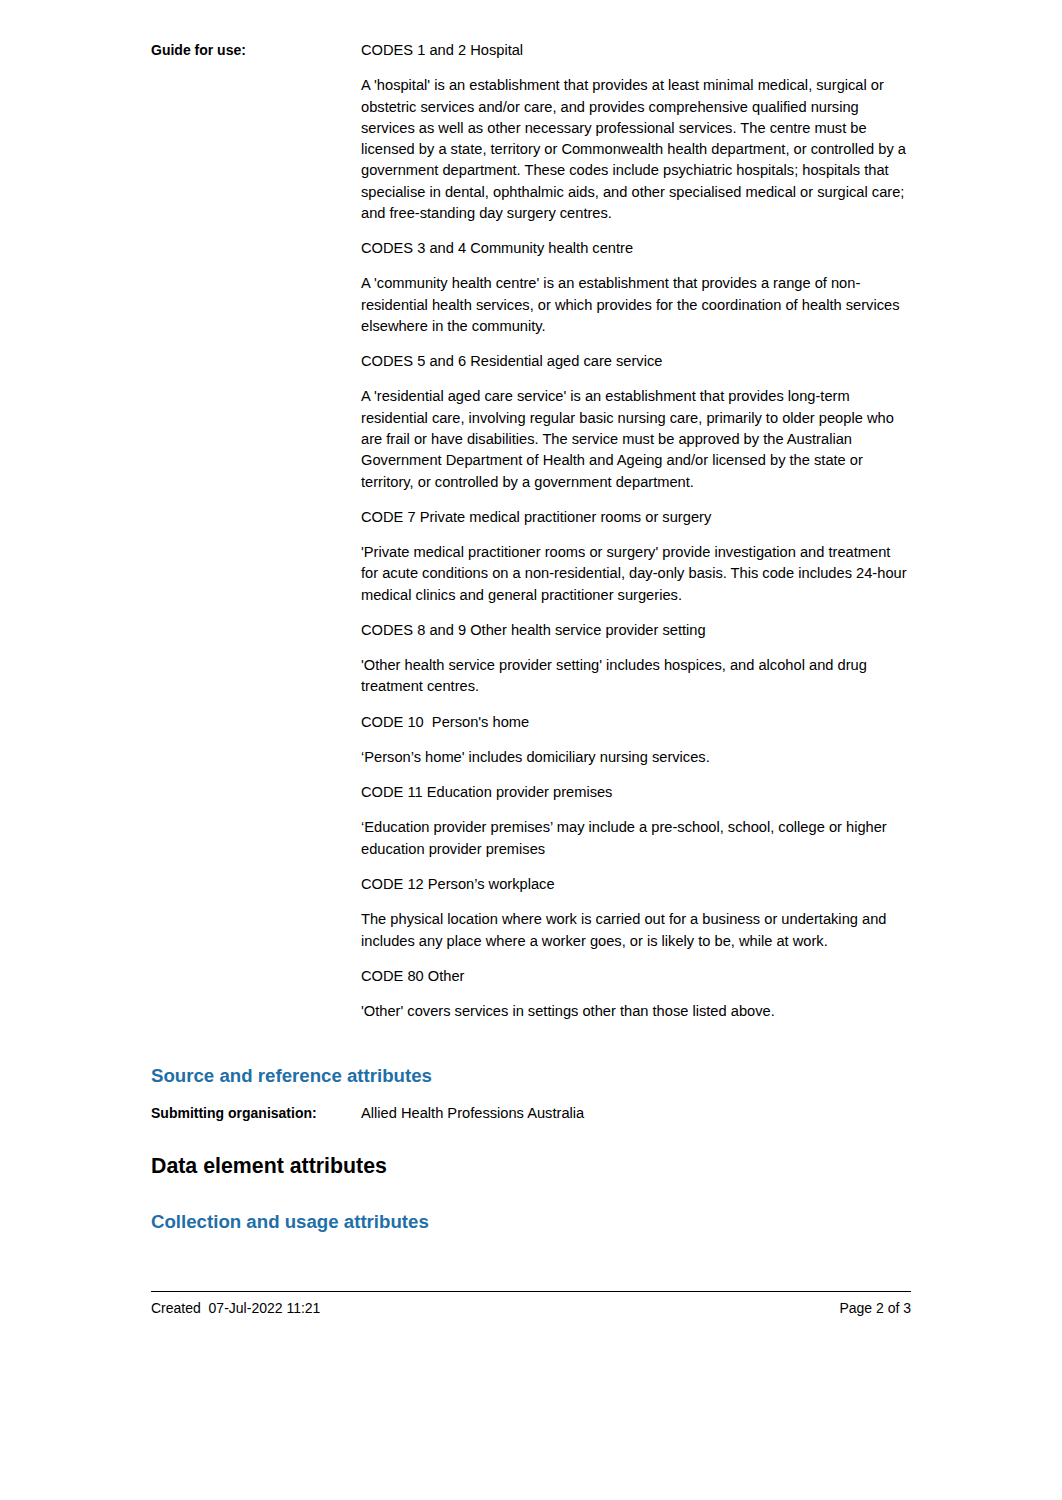Guide for use:
CODES 1 and 2 Hospital
A 'hospital' is an establishment that provides at least minimal medical, surgical or obstetric services and/or care, and provides comprehensive qualified nursing services as well as other necessary professional services. The centre must be licensed by a state, territory or Commonwealth health department, or controlled by a government department. These codes include psychiatric hospitals; hospitals that specialise in dental, ophthalmic aids, and other specialised medical or surgical care; and free-standing day surgery centres.
CODES 3 and 4 Community health centre
A 'community health centre' is an establishment that provides a range of non-residential health services, or which provides for the coordination of health services elsewhere in the community.
CODES 5 and 6 Residential aged care service
A 'residential aged care service' is an establishment that provides long-term residential care, involving regular basic nursing care, primarily to older people who are frail or have disabilities. The service must be approved by the Australian Government Department of Health and Ageing and/or licensed by the state or territory, or controlled by a government department.
CODE 7 Private medical practitioner rooms or surgery
'Private medical practitioner rooms or surgery' provide investigation and treatment for acute conditions on a non-residential, day-only basis. This code includes 24-hour medical clinics and general practitioner surgeries.
CODES 8 and 9 Other health service provider setting
'Other health service provider setting' includes hospices, and alcohol and drug treatment centres.
CODE 10 Person's home
‘Person’s home' includes domiciliary nursing services.
CODE 11 Education provider premises
‘Education provider premises’ may include a pre-school, school, college or higher education provider premises
CODE 12 Person’s workplace
The physical location where work is carried out for a business or undertaking and includes any place where a worker goes, or is likely to be, while at work.
CODE 80 Other
'Other' covers services in settings other than those listed above.
Source and reference attributes
Submitting organisation:
Allied Health Professions Australia
Data element attributes
Collection and usage attributes
Created 07-Jul-2022 11:21
Page 2 of 3